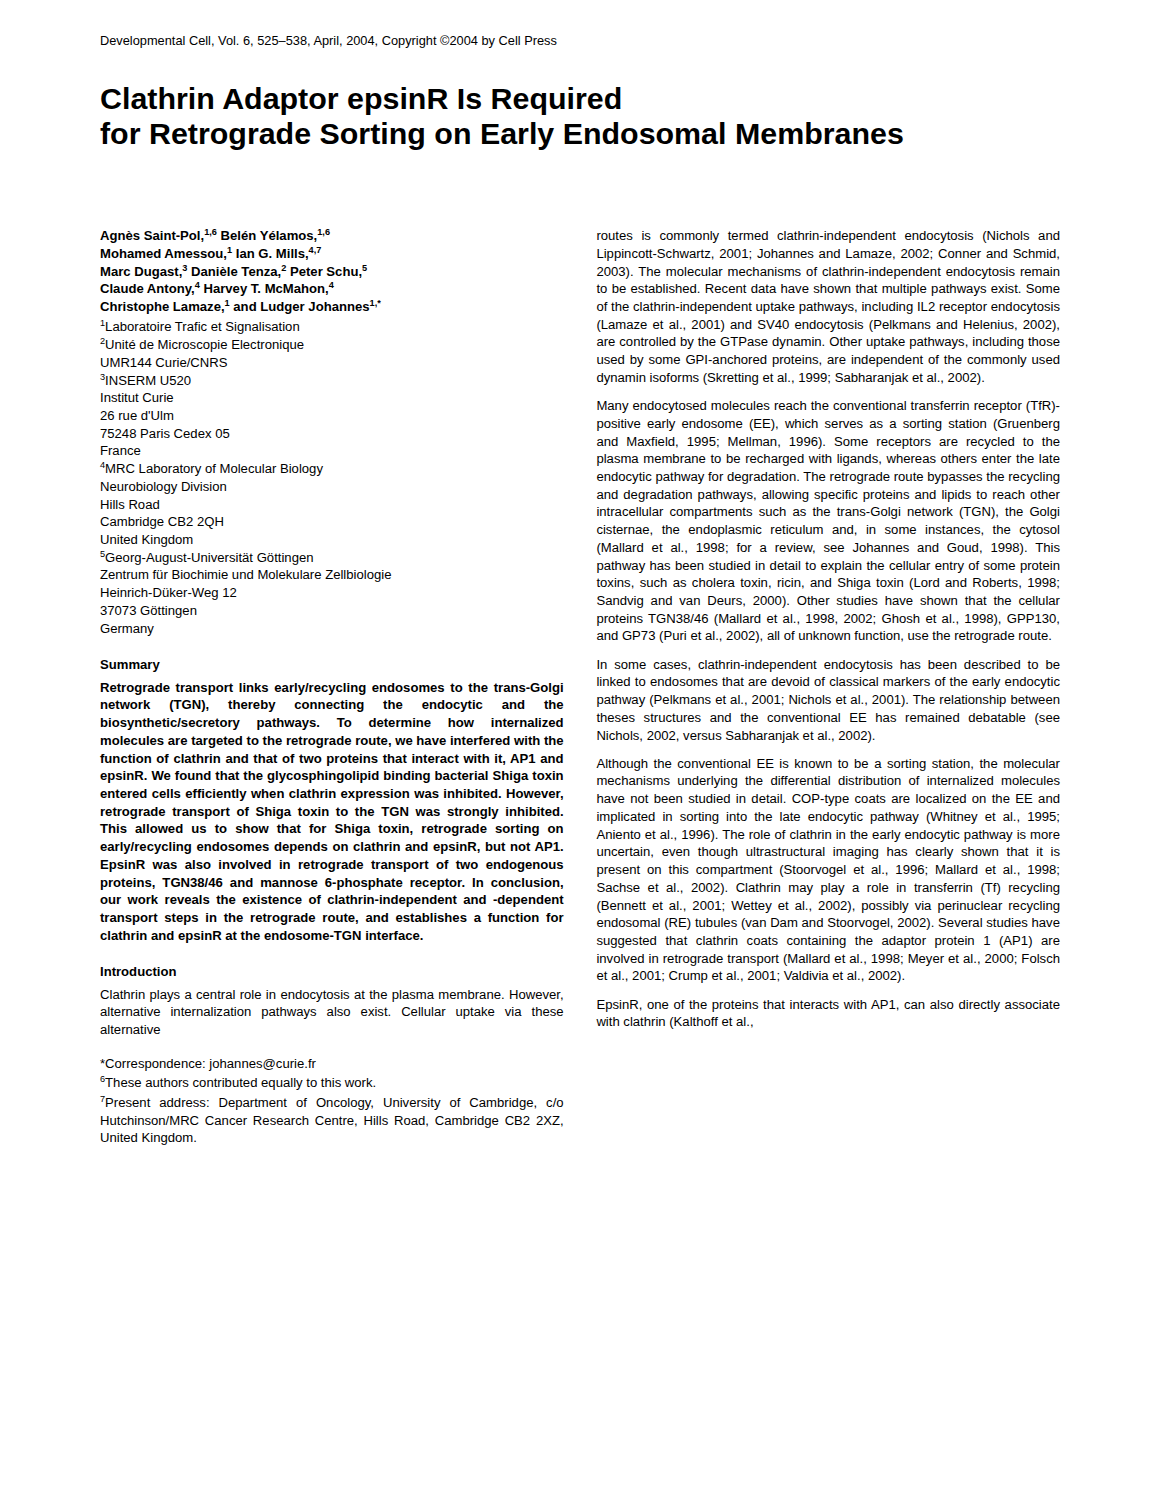Developmental Cell, Vol. 6, 525–538, April, 2004, Copyright ©2004 by Cell Press
Clathrin Adaptor epsinR Is Required
for Retrograde Sorting on Early Endosomal Membranes
Agnès Saint-Pol,1,6 Belén Yélamos,1,6
Mohamed Amessou,1 Ian G. Mills,4,7
Marc Dugast,3 Danièle Tenza,2 Peter Schu,5
Claude Antony,4 Harvey T. McMahon,4
Christophe Lamaze,1 and Ludger Johannes1,*
1Laboratoire Trafic et Signalisation
2Unité de Microscopie Electronique
UMR144 Curie/CNRS
3INSERM U520
Institut Curie
26 rue d'Ulm
75248 Paris Cedex 05
France
4MRC Laboratory of Molecular Biology
Neurobiology Division
Hills Road
Cambridge CB2 2QH
United Kingdom
5Georg-August-Universität Göttingen
Zentrum für Biochimie und Molekulare Zellbiologie
Heinrich-Düker-Weg 12
37073 Göttingen
Germany
Summary
Retrograde transport links early/recycling endosomes to the trans-Golgi network (TGN), thereby connecting the endocytic and the biosynthetic/secretory pathways. To determine how internalized molecules are targeted to the retrograde route, we have interfered with the function of clathrin and that of two proteins that interact with it, AP1 and epsinR. We found that the glycosphingolipid binding bacterial Shiga toxin entered cells efficiently when clathrin expression was inhibited. However, retrograde transport of Shiga toxin to the TGN was strongly inhibited. This allowed us to show that for Shiga toxin, retrograde sorting on early/recycling endosomes depends on clathrin and epsinR, but not AP1. EpsinR was also involved in retrograde transport of two endogenous proteins, TGN38/46 and mannose 6-phosphate receptor. In conclusion, our work reveals the existence of clathrin-independent and -dependent transport steps in the retrograde route, and establishes a function for clathrin and epsinR at the endosome-TGN interface.
Introduction
Clathrin plays a central role in endocytosis at the plasma membrane. However, alternative internalization pathways also exist. Cellular uptake via these alternative
*Correspondence: johannes@curie.fr
6These authors contributed equally to this work.
7Present address: Department of Oncology, University of Cambridge, c/o Hutchinson/MRC Cancer Research Centre, Hills Road, Cambridge CB2 2XZ, United Kingdom.
routes is commonly termed clathrin-independent endocytosis (Nichols and Lippincott-Schwartz, 2001; Johannes and Lamaze, 2002; Conner and Schmid, 2003). The molecular mechanisms of clathrin-independent endocytosis remain to be established. Recent data have shown that multiple pathways exist. Some of the clathrin-independent uptake pathways, including IL2 receptor endocytosis (Lamaze et al., 2001) and SV40 endocytosis (Pelkmans and Helenius, 2002), are controlled by the GTPase dynamin. Other uptake pathways, including those used by some GPI-anchored proteins, are independent of the commonly used dynamin isoforms (Skretting et al., 1999; Sabharanjak et al., 2002).
Many endocytosed molecules reach the conventional transferrin receptor (TfR)-positive early endosome (EE), which serves as a sorting station (Gruenberg and Maxfield, 1995; Mellman, 1996). Some receptors are recycled to the plasma membrane to be recharged with ligands, whereas others enter the late endocytic pathway for degradation. The retrograde route bypasses the recycling and degradation pathways, allowing specific proteins and lipids to reach other intracellular compartments such as the trans-Golgi network (TGN), the Golgi cisternae, the endoplasmic reticulum and, in some instances, the cytosol (Mallard et al., 1998; for a review, see Johannes and Goud, 1998). This pathway has been studied in detail to explain the cellular entry of some protein toxins, such as cholera toxin, ricin, and Shiga toxin (Lord and Roberts, 1998; Sandvig and van Deurs, 2000). Other studies have shown that the cellular proteins TGN38/46 (Mallard et al., 1998, 2002; Ghosh et al., 1998), GPP130, and GP73 (Puri et al., 2002), all of unknown function, use the retrograde route.
In some cases, clathrin-independent endocytosis has been described to be linked to endosomes that are devoid of classical markers of the early endocytic pathway (Pelkmans et al., 2001; Nichols et al., 2001). The relationship between theses structures and the conventional EE has remained debatable (see Nichols, 2002, versus Sabharanjak et al., 2002).
Although the conventional EE is known to be a sorting station, the molecular mechanisms underlying the differential distribution of internalized molecules have not been studied in detail. COP-type coats are localized on the EE and implicated in sorting into the late endocytic pathway (Whitney et al., 1995; Aniento et al., 1996). The role of clathrin in the early endocytic pathway is more uncertain, even though ultrastructural imaging has clearly shown that it is present on this compartment (Stoorvogel et al., 1996; Mallard et al., 1998; Sachse et al., 2002). Clathrin may play a role in transferrin (Tf) recycling (Bennett et al., 2001; Wettey et al., 2002), possibly via perinuclear recycling endosomal (RE) tubules (van Dam and Stoorvogel, 2002). Several studies have suggested that clathrin coats containing the adaptor protein 1 (AP1) are involved in retrograde transport (Mallard et al., 1998; Meyer et al., 2000; Folsch et al., 2001; Crump et al., 2001; Valdivia et al., 2002).
EpsinR, one of the proteins that interacts with AP1, can also directly associate with clathrin (Kalthoff et al.,